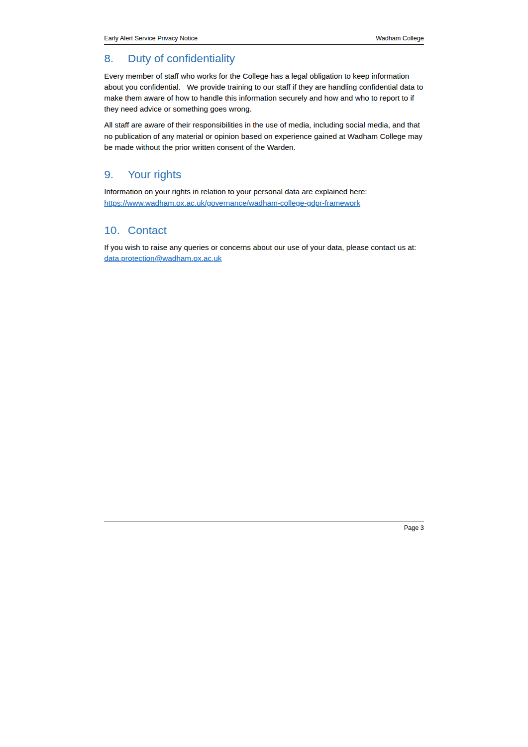Early Alert Service Privacy Notice
Wadham College
8. Duty of confidentiality
Every member of staff who works for the College has a legal obligation to keep information about you confidential. We provide training to our staff if they are handling confidential data to make them aware of how to handle this information securely and how and who to report to if they need advice or something goes wrong.
All staff are aware of their responsibilities in the use of media, including social media, and that no publication of any material or opinion based on experience gained at Wadham College may be made without the prior written consent of the Warden.
9. Your rights
Information on your rights in relation to your personal data are explained here:
https://www.wadham.ox.ac.uk/governance/wadham-college-gdpr-framework
10. Contact
If you wish to raise any queries or concerns about our use of your data, please contact us at:
data.protection@wadham.ox.ac.uk
Page 3